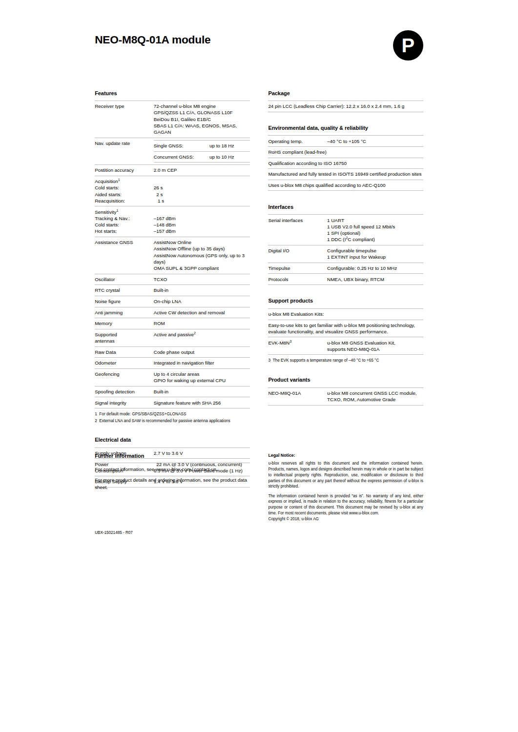NEO-M8Q-01A module
P
Features
| Receiver type | 72-channel u-blox M8 engine GPS/QZSS L1 C/A, GLONASS L10F BeiDou B1I, Galileo E1B/C SBAS L1 C/A: WAAS, EGNOS, MSAS, GAGAN |
| Nav. update rate | / Single GNSS: / up to 18 Hz / / Concurrent GNSS: / up to 10 Hz / |
| Postition accuracy | 2.0 m CEP |
| Acquisition 1 Cold starts: Aided starts: Reacquisition: | 26 s 2 s 1 s |
| Sensitivity 1 Tracking & Nav.: Cold starts: Hot starts: | –167 dBm –148 dBm –157 dBm |
| Assistance GNSS | AssistNow Online AssistNow Offline (up to 35 days) AssistNow Autonomous (GPS only, up to 3 days) OMA SUPL & 3GPP compliant |
| Oscillator | TCXO |
| RTC crystal | Built-in |
| Noise figure | On-chip LNA |
| Anti jamming | Active CW detection and removal |
| Memory | ROM |
| Supported antennas | Active and passive 2 |
| Raw Data | Code phase output |
| Odometer | Integrated in navigation filter |
| Geofencing | Up to 4 circular areas GPIO for waking up external CPU |
| Spoofing detection | Built-in |
| Signal integrity | Signature feature with SHA 256 |
1 For default mode: GPS/SBAS/QZSS+GLONASS
2 External LNA and SAW is recommended for passive antenna applications
Electrical data
| Supply voltage | 2.7 V to 3.6 V |
| Power Consumption 1 | 22 mA @ 3.0 V (continuous, concurrent) 6.3 mA @ 3.0 V Power Save mode (1 Hz) |
| Backup Supply | 1.4 V to 3.6 V |
Package
| 24 pin LCC (Leadless Chip Carrier): 12.2 x 16.0 x 2.4 mm, 1.6 g |
Environmental data, quality & reliability
| Operating temp. | –40 °C to +105 °C |
| RoHS compliant (lead-free) |
| Qualification according to ISO 16750 |
| Manufactured and fully tested in ISO/TS 16949 certified production sites |
| Uses u-blox M8 chips qualified according to AEC-Q100 |
Interfaces
| Serial interfaces | 1 UART 1 USB V2.0 full speed 12 Mbit/s 1 SPI (optional) 1 DDC (I 2 C compliant) |
| Digital I/O | Configurable timepulse 1 EXTINT input for Wakeup |
| Timepulse | Configurable: 0.25 Hz to 10 MHz |
| Protocols | NMEA, UBX binary, RTCM |
Support products
| u-blox M8 Evaluation Kits: |
| Easy-to-use kits to get familiar with u-blox M8 positioning technology, evaluate functionality, and visualize GNSS performance. |
| EVK-M8N 3 | u-blox M8 GNSS Evaluation Kit, supports NEO-M8Q-01A |
3 The EVK supports a temperature range of –40 °C to +65 °C
Product variants
| NEO-M8Q-01A | u-blox M8 concurrent GNSS LCC module, TCXO, ROM, Automotive Grade |
Further information
For contact information, see www.u-blox.com / contact-us.
For more product details and ordering information, see the product data sheet.
Legal Notice:
u-blox reserves all rights to this document and the information contained herein. Products, names, logos and designs described herein may in whole or in part be subject to intellectual property rights. Reproduction, use, modification or disclosure to third parties of this document or any part thereof without the express permission of u-blox is strictly prohibited.
The information contained herein is provided “as is”. No warranty of any kind, either express or implied, is made in relation to the accuracy, reliability, fitness for a particular purpose or content of this document. This document may be revised by u-blox at any time. For most recent documents, please visit www.u-blox.com.
Copyright © 2018, u-blox AG
UBX-15021485 - R07